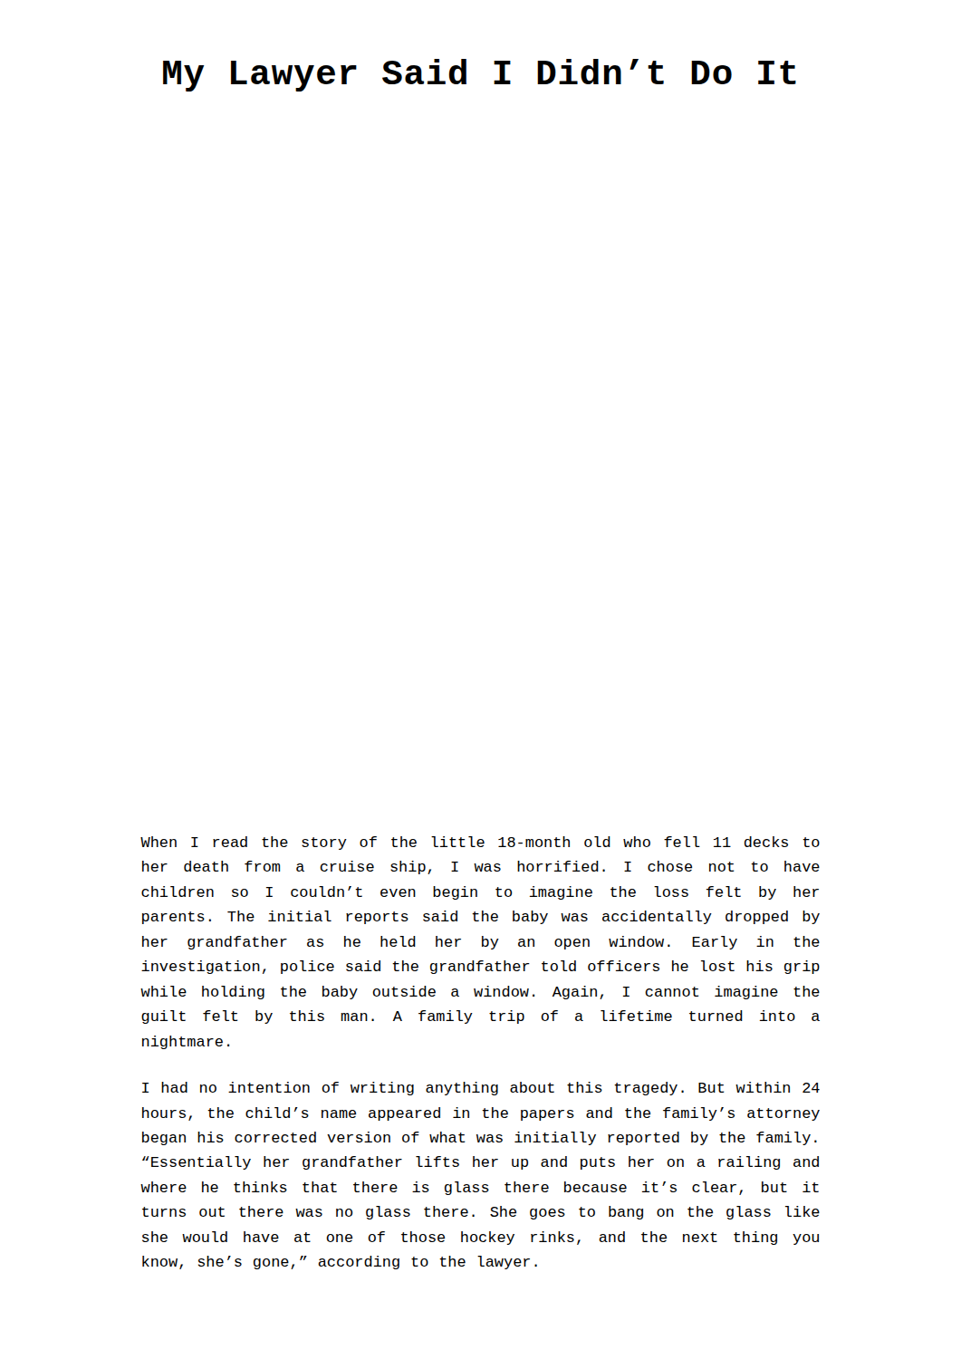My Lawyer Said I Didn’t Do It
When I read the story of the little 18-month old who fell 11 decks to her death from a cruise ship, I was horrified. I chose not to have children so I couldn’t even begin to imagine the loss felt by her parents. The initial reports said the baby was accidentally dropped by her grandfather as he held her by an open window. Early in the investigation, police said the grandfather told officers he lost his grip while holding the baby outside a window. Again, I cannot imagine the guilt felt by this man. A family trip of a lifetime turned into a nightmare.
I had no intention of writing anything about this tragedy. But within 24 hours, the child’s name appeared in the papers and the family’s attorney began his corrected version of what was initially reported by the family. “Essentially her grandfather lifts her up and puts her on a railing and where he thinks that there is glass there because it’s clear, but it turns out there was no glass there. She goes to bang on the glass like she would have at one of those hockey rinks, and the next thing you know, she’s gone,” according to the lawyer.